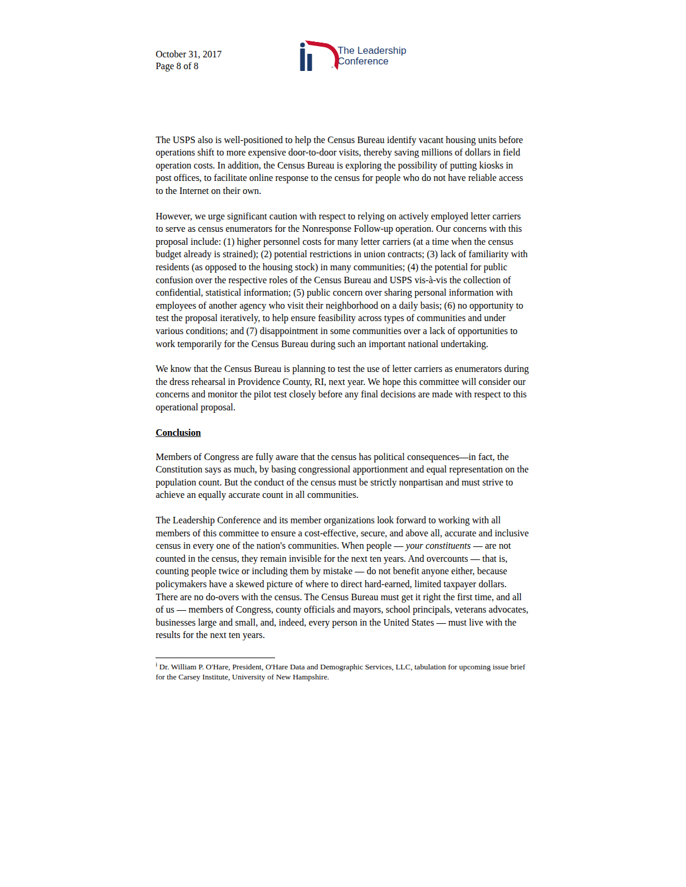October 31, 2017
Page 8 of 8
®
The Leadership
Conference
The USPS also is well-positioned to help the Census Bureau identify vacant housing units before operations shift to more expensive door-to-door visits, thereby saving millions of dollars in field operation costs. In addition, the Census Bureau is exploring the possibility of putting kiosks in post offices, to facilitate online response to the census for people who do not have reliable access to the Internet on their own.
However, we urge significant caution with respect to relying on actively employed letter carriers to serve as census enumerators for the Nonresponse Follow-up operation. Our concerns with this proposal include: (1) higher personnel costs for many letter carriers (at a time when the census budget already is strained); (2) potential restrictions in union contracts; (3) lack of familiarity with residents (as opposed to the housing stock) in many communities; (4) the potential for public confusion over the respective roles of the Census Bureau and USPS vis-à-vis the collection of confidential, statistical information; (5) public concern over sharing personal information with employees of another agency who visit their neighborhood on a daily basis; (6) no opportunity to test the proposal iteratively, to help ensure feasibility across types of communities and under various conditions; and (7) disappointment in some communities over a lack of opportunities to work temporarily for the Census Bureau during such an important national undertaking.
We know that the Census Bureau is planning to test the use of letter carriers as enumerators during the dress rehearsal in Providence County, RI, next year. We hope this committee will consider our concerns and monitor the pilot test closely before any final decisions are made with respect to this operational proposal.
Conclusion
Members of Congress are fully aware that the census has political consequences—in fact, the Constitution says as much, by basing congressional apportionment and equal representation on the population count. But the conduct of the census must be strictly nonpartisan and must strive to achieve an equally accurate count in all communities.
The Leadership Conference and its member organizations look forward to working with all members of this committee to ensure a cost-effective, secure, and above all, accurate and inclusive census in every one of the nation's communities. When people — your constituents — are not counted in the census, they remain invisible for the next ten years. And overcounts — that is, counting people twice or including them by mistake — do not benefit anyone either, because policymakers have a skewed picture of where to direct hard-earned, limited taxpayer dollars. There are no do-overs with the census. The Census Bureau must get it right the first time, and all of us — members of Congress, county officials and mayors, school principals, veterans advocates, businesses large and small, and, indeed, every person in the United States — must live with the results for the next ten years.
i Dr. William P. O'Hare, President, O'Hare Data and Demographic Services, LLC, tabulation for upcoming issue brief for the Carsey Institute, University of New Hampshire.